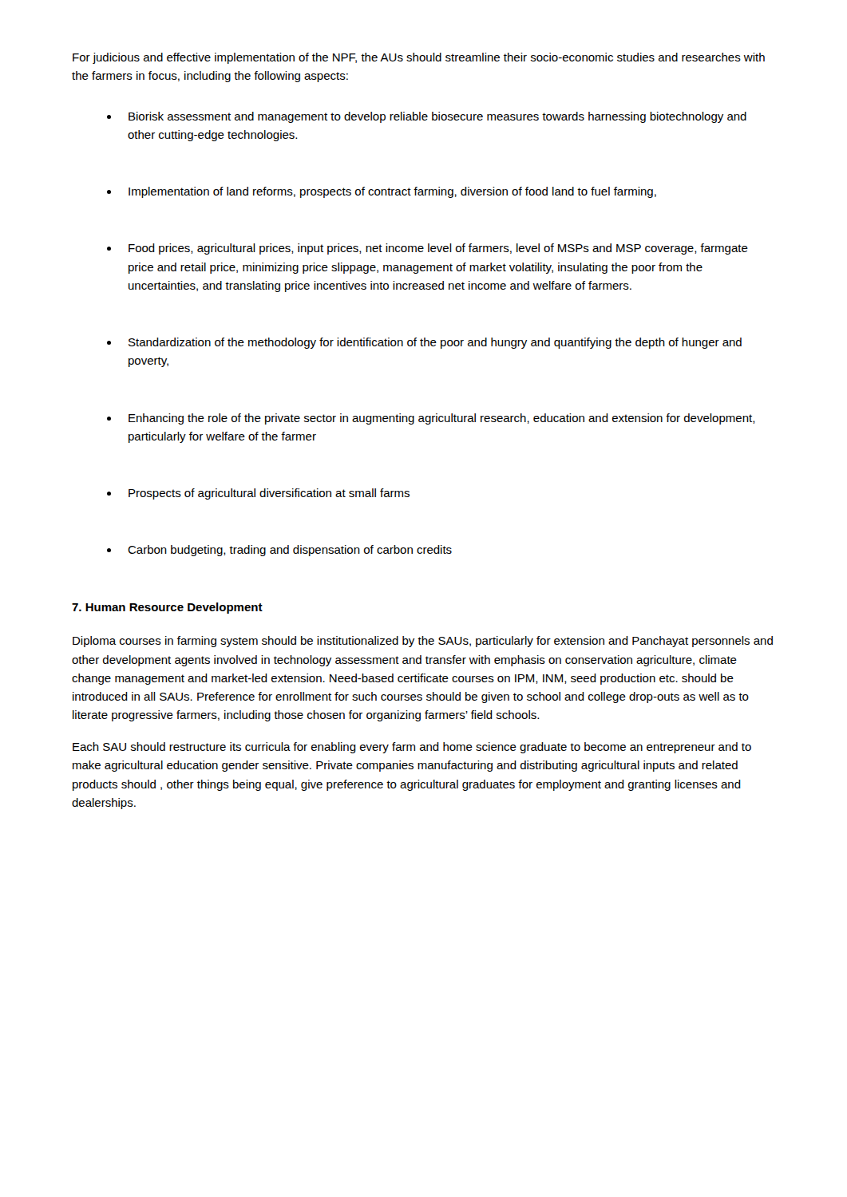For judicious and effective implementation of the NPF, the AUs should streamline their socio-economic studies and researches with the farmers in focus, including the following aspects:
Biorisk assessment and management to develop reliable biosecure measures towards harnessing biotechnology and other cutting-edge technologies.
Implementation of land reforms, prospects of contract farming, diversion of food land to fuel farming,
Food prices, agricultural prices, input prices, net income level of farmers, level of MSPs and MSP coverage, farmgate price and retail price, minimizing price slippage, management of market volatility, insulating the poor from the uncertainties, and translating price incentives into increased net income and welfare of farmers.
Standardization of the methodology for identification of the poor and hungry and quantifying the depth of hunger and poverty,
Enhancing the role of the private sector in augmenting agricultural research, education and extension for development, particularly for welfare of the farmer
Prospects of agricultural diversification at small farms
Carbon budgeting, trading and dispensation of carbon credits
7. Human Resource Development
Diploma courses in farming system should be institutionalized by the SAUs, particularly for extension and Panchayat personnels and other development agents involved in technology assessment and transfer with emphasis on conservation agriculture, climate change management and market-led extension. Need-based certificate courses on IPM, INM, seed production etc. should be introduced in all SAUs. Preference for enrollment for such courses should be given to school and college drop-outs as well as to literate progressive farmers, including those chosen for organizing farmers’ field schools.
Each SAU should restructure its curricula for enabling every farm and home science graduate to become an entrepreneur and to make agricultural education gender sensitive. Private companies manufacturing and distributing agricultural inputs and related products should , other things being equal, give preference to agricultural graduates for employment and granting licenses and dealerships.